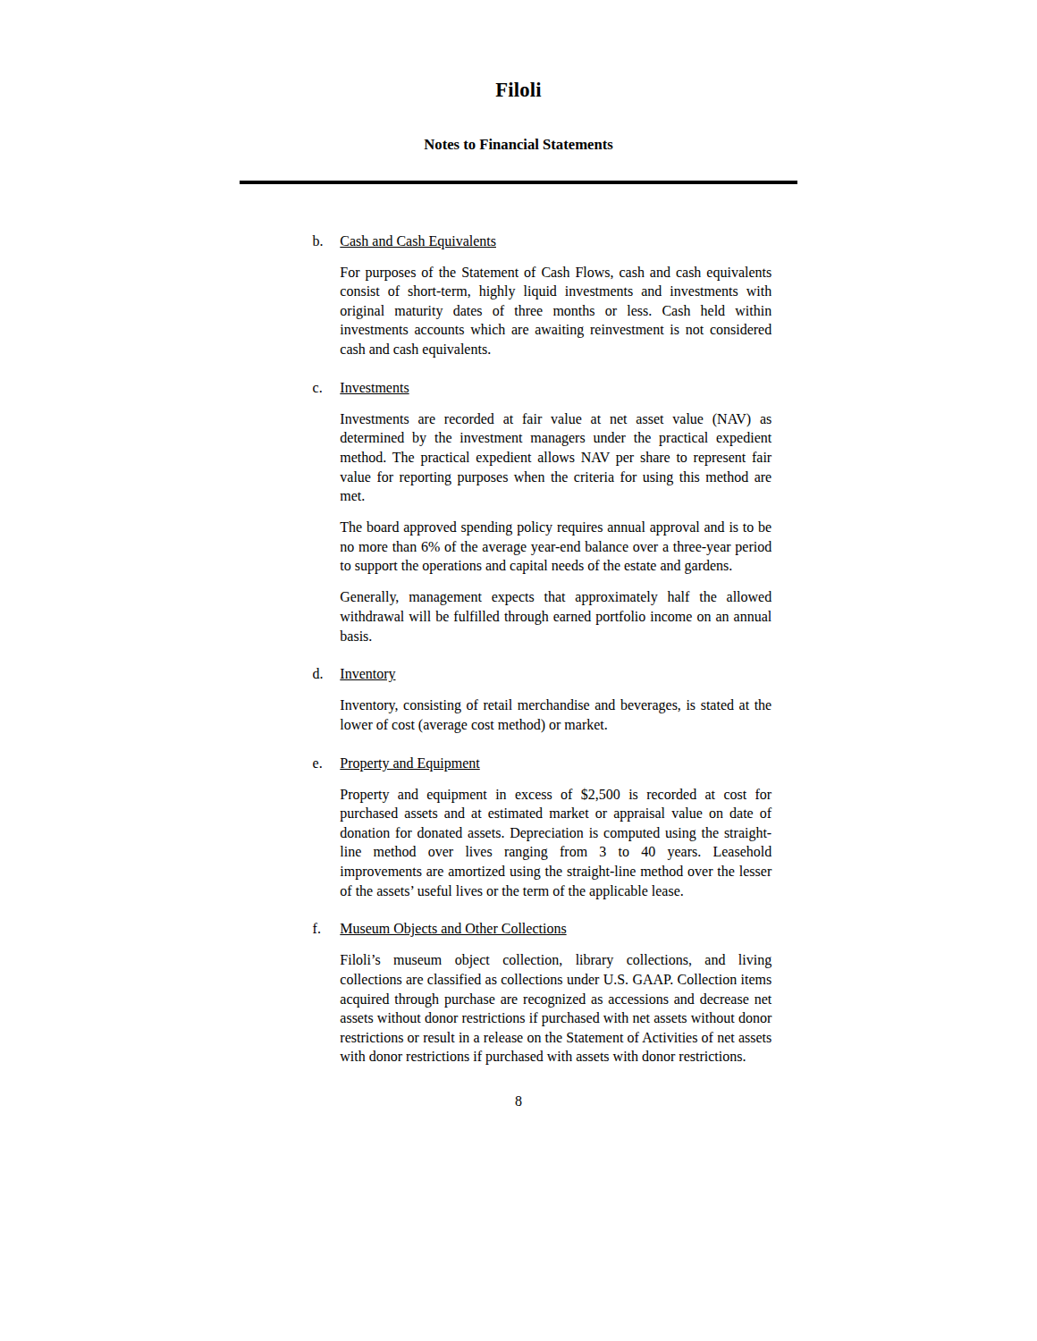Filoli
Notes to Financial Statements
b. Cash and Cash Equivalents
For purposes of the Statement of Cash Flows, cash and cash equivalents consist of short-term, highly liquid investments and investments with original maturity dates of three months or less. Cash held within investments accounts which are awaiting reinvestment is not considered cash and cash equivalents.
c. Investments
Investments are recorded at fair value at net asset value (NAV) as determined by the investment managers under the practical expedient method. The practical expedient allows NAV per share to represent fair value for reporting purposes when the criteria for using this method are met.
The board approved spending policy requires annual approval and is to be no more than 6% of the average year-end balance over a three-year period to support the operations and capital needs of the estate and gardens.
Generally, management expects that approximately half the allowed withdrawal will be fulfilled through earned portfolio income on an annual basis.
d. Inventory
Inventory, consisting of retail merchandise and beverages, is stated at the lower of cost (average cost method) or market.
e. Property and Equipment
Property and equipment in excess of $2,500 is recorded at cost for purchased assets and at estimated market or appraisal value on date of donation for donated assets. Depreciation is computed using the straight-line method over lives ranging from 3 to 40 years. Leasehold improvements are amortized using the straight-line method over the lesser of the assets’ useful lives or the term of the applicable lease.
f. Museum Objects and Other Collections
Filoli’s museum object collection, library collections, and living collections are classified as collections under U.S. GAAP. Collection items acquired through purchase are recognized as accessions and decrease net assets without donor restrictions if purchased with net assets without donor restrictions or result in a release on the Statement of Activities of net assets with donor restrictions if purchased with assets with donor restrictions.
8